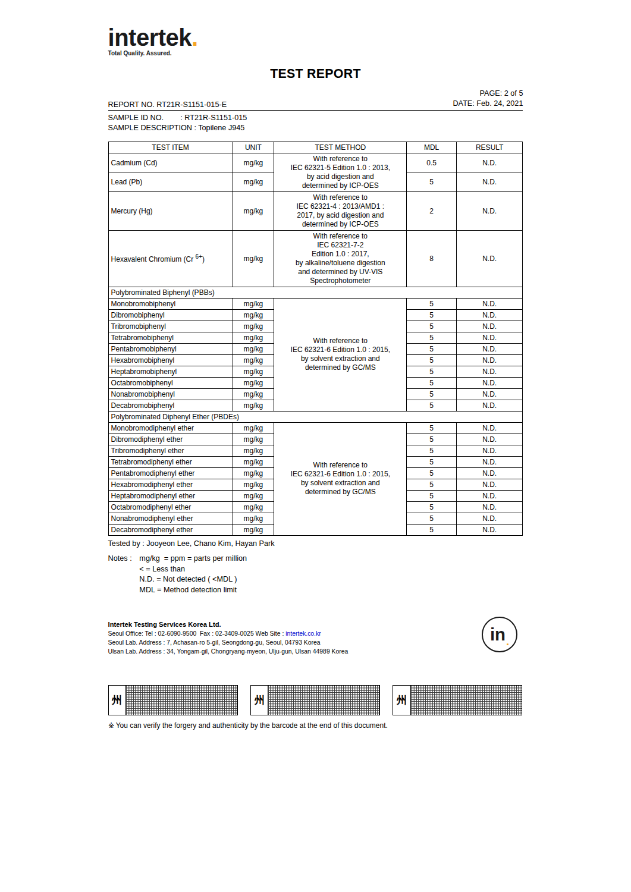intertek.
Total Quality. Assured.
TEST REPORT
REPORT NO. RT21R-S1151-015-E
PAGE: 2 of 5
DATE: Feb. 24, 2021
SAMPLE ID NO. : RT21R-S1151-015
SAMPLE DESCRIPTION : Topilene J945
| TEST ITEM | UNIT | TEST METHOD | MDL | RESULT |
| --- | --- | --- | --- | --- |
| Cadmium (Cd) | mg/kg | With reference to IEC 62321-5 Edition 1.0 : 2013, by acid digestion and determined by ICP-OES | 0.5 | N.D. |
| Lead (Pb) | mg/kg | 5 | N.D. |
| Mercury (Hg) | mg/kg | With reference to IEC 62321-4 : 2013/AMD1 : 2017, by acid digestion and determined by ICP-OES | 2 | N.D. |
| Hexavalent Chromium (Cr 6+ ) | mg/kg | With reference to IEC 62321-7-2 Edition 1.0 : 2017, by alkaline/toluene digestion and determined by UV-VIS Spectrophotometer | 8 | N.D. |
| Polybrominated Biphenyl (PBBs) |
| Monobromobiphenyl | mg/kg | With reference to IEC 62321-6 Edition 1.0 : 2015, by solvent extraction and determined by GC/MS | 5 | N.D. |
| Dibromobiphenyl | mg/kg | 5 | N.D. |
| Tribromobiphenyl | mg/kg | 5 | N.D. |
| Tetrabromobiphenyl | mg/kg | 5 | N.D. |
| Pentabromobiphenyl | mg/kg | 5 | N.D. |
| Hexabromobiphenyl | mg/kg | 5 | N.D. |
| Heptabromobiphenyl | mg/kg | 5 | N.D. |
| Octabromobiphenyl | mg/kg | 5 | N.D. |
| Nonabromobiphenyl | mg/kg | 5 | N.D. |
| Decabromobiphenyl | mg/kg | 5 | N.D. |
| Polybrominated Diphenyl Ether (PBDEs) |
| Monobromodiphenyl ether | mg/kg | With reference to IEC 62321-6 Edition 1.0 : 2015, by solvent extraction and determined by GC/MS | 5 | N.D. |
| Dibromodiphenyl ether | mg/kg | 5 | N.D. |
| Tribromodiphenyl ether | mg/kg | 5 | N.D. |
| Tetrabromodiphenyl ether | mg/kg | 5 | N.D. |
| Pentabromodiphenyl ether | mg/kg | 5 | N.D. |
| Hexabromodiphenyl ether | mg/kg | 5 | N.D. |
| Heptabromodiphenyl ether | mg/kg | 5 | N.D. |
| Octabromodiphenyl ether | mg/kg | 5 | N.D. |
| Nonabromodiphenyl ether | mg/kg | 5 | N.D. |
| Decabromodiphenyl ether | mg/kg | 5 | N.D. |
Tested by : Jooyeon Lee, Chano Kim, Hayan Park
Notes : mg/kg = ppm = parts per million
< = Less than
N.D. = Not detected ( <MDL )
MDL = Method detection limit
in.
Intertek Testing Services Korea Ltd.
Seoul Office: Tel : 02-6090-9500 Fax : 02-3409-0025 Web Site : intertek.co.kr
Seoul Lab. Address : 7, Achasan-ro 5-gil, Seongdong-gu, Seoul, 04793 Korea
Ulsan Lab. Address : 34, Yongam-gil, Chongryang-myeon, Ulju-gun, Ulsan 44989 Korea
州
州
州
※ You can verify the forgery and authenticity by the barcode at the end of this document.